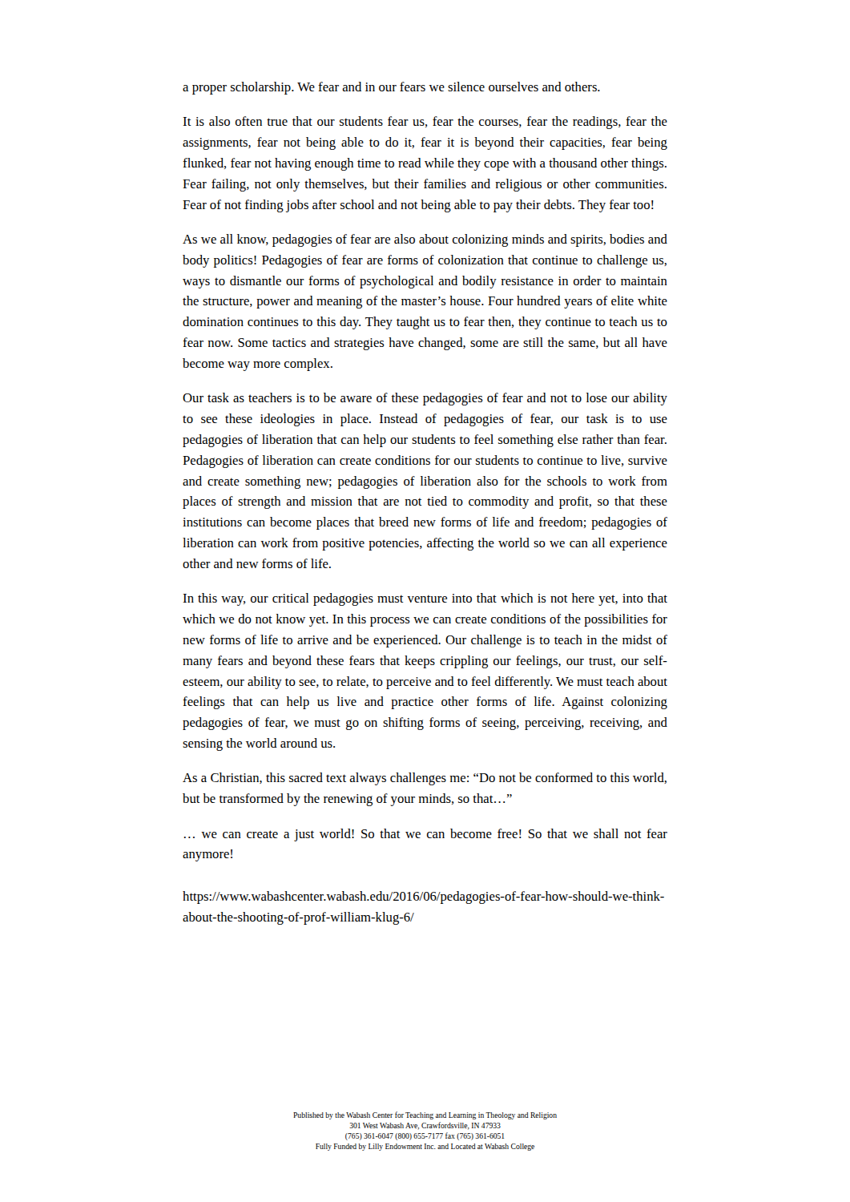a proper scholarship. We fear and in our fears we silence ourselves and others.
It is also often true that our students fear us, fear the courses, fear the readings, fear the assignments, fear not being able to do it, fear it is beyond their capacities, fear being flunked, fear not having enough time to read while they cope with a thousand other things. Fear failing, not only themselves, but their families and religious or other communities. Fear of not finding jobs after school and not being able to pay their debts. They fear too!
As we all know, pedagogies of fear are also about colonizing minds and spirits, bodies and body politics! Pedagogies of fear are forms of colonization that continue to challenge us, ways to dismantle our forms of psychological and bodily resistance in order to maintain the structure, power and meaning of the master’s house. Four hundred years of elite white domination continues to this day. They taught us to fear then, they continue to teach us to fear now. Some tactics and strategies have changed, some are still the same, but all have become way more complex.
Our task as teachers is to be aware of these pedagogies of fear and not to lose our ability to see these ideologies in place. Instead of pedagogies of fear, our task is to use pedagogies of liberation that can help our students to feel something else rather than fear. Pedagogies of liberation can create conditions for our students to continue to live, survive and create something new; pedagogies of liberation also for the schools to work from places of strength and mission that are not tied to commodity and profit, so that these institutions can become places that breed new forms of life and freedom; pedagogies of liberation can work from positive potencies, affecting the world so we can all experience other and new forms of life.
In this way, our critical pedagogies must venture into that which is not here yet, into that which we do not know yet. In this process we can create conditions of the possibilities for new forms of life to arrive and be experienced. Our challenge is to teach in the midst of many fears and beyond these fears that keeps crippling our feelings, our trust, our self-esteem, our ability to see, to relate, to perceive and to feel differently. We must teach about feelings that can help us live and practice other forms of life. Against colonizing pedagogies of fear, we must go on shifting forms of seeing, perceiving, receiving, and sensing the world around us.
As a Christian, this sacred text always challenges me: “Do not be conformed to this world, but be transformed by the renewing of your minds, so that…”
… we can create a just world! So that we can become free! So that we shall not fear anymore!
https://www.wabashcenter.wabash.edu/2016/06/pedagogies-of-fear-how-should-we-think-about-the-shooting-of-prof-william-klug-6/
Published by the Wabash Center for Teaching and Learning in Theology and Religion
301 West Wabash Ave, Crawfordsville, IN 47933
(765) 361-6047 (800) 655-7177 fax (765) 361-6051
Fully Funded by Lilly Endowment Inc. and Located at Wabash College